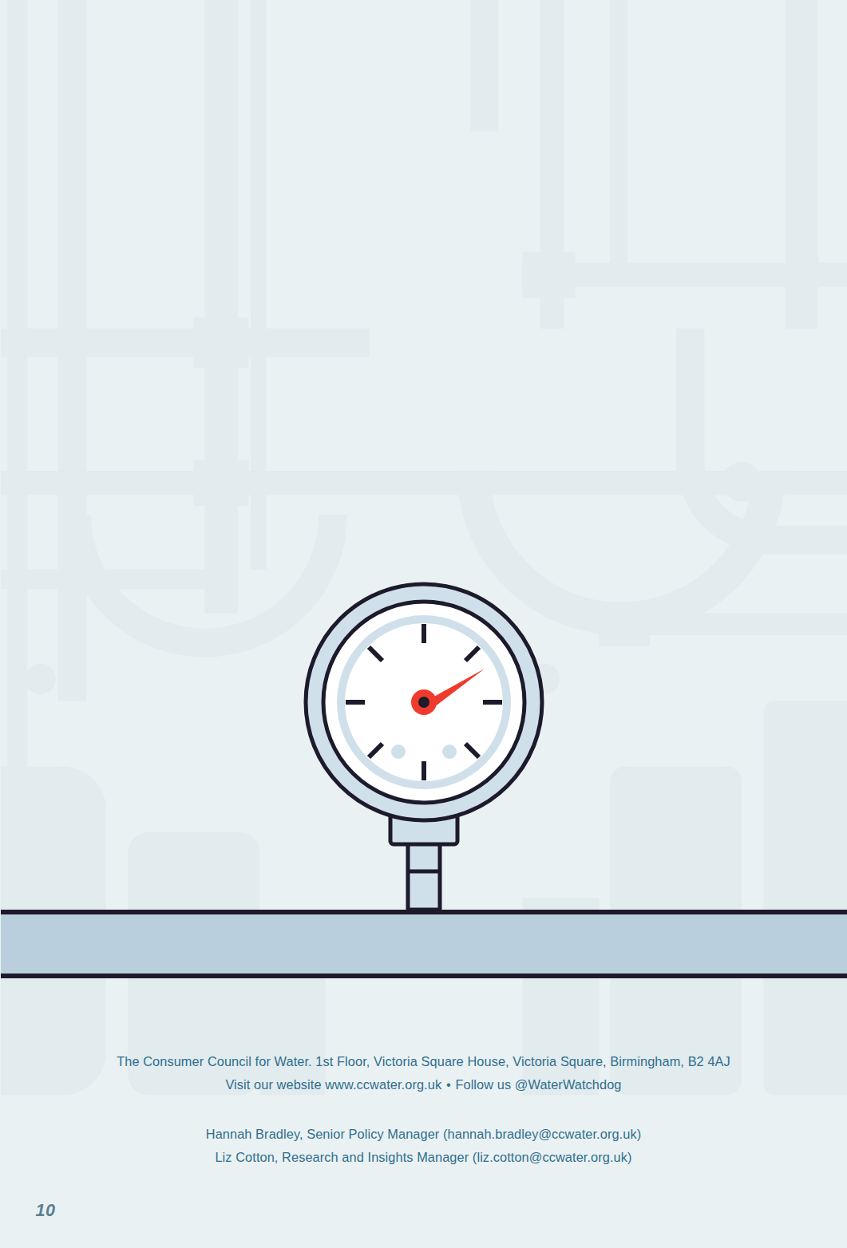The Consumer Council for Water. 1st Floor, Victoria Square House, Victoria Square, Birmingham, B2 4AJ
Visit our website www.ccwater.org.uk•Follow us @WaterWatchdog
Hannah Bradley, Senior Policy Manager (hannah.bradley@ccwater.org.uk)
Liz Cotton, Research and Insights Manager (liz.cotton@ccwater.org.uk)
10